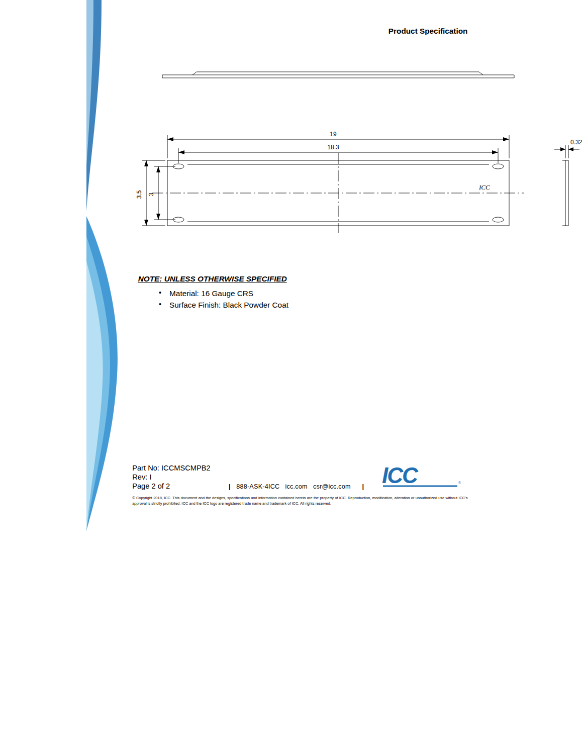Product Specification
19 18.3 3.5 3 0.32 ICC
NOTE: UNLESS OTHERWISE SPECIFIED
Material: 16 Gauge CRS
Surface Finish: Black Powder Coat
Part No: ICCMSCMPB2
Rev: I
Page 2 of 2
|888-ASK-4ICC icc.com csr@icc.com |
ICC ®
© Copyright 2018, ICC. This document and the designs, specifications and information contained herein are the property of ICC. Reproduction, modification, alteration or unauthorized use without ICC's approval is strictly prohibited. ICC and the ICC logo are registered trade name and trademark of ICC. All rights reserved.